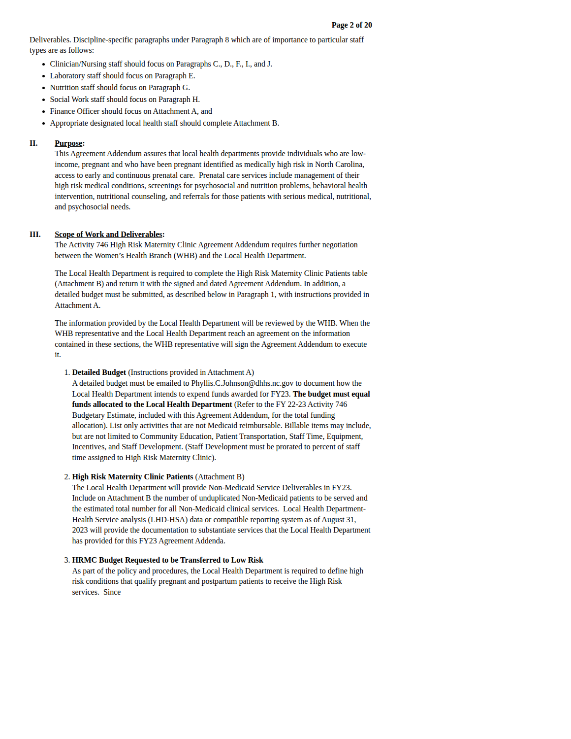Page 2 of 20
Deliverables. Discipline-specific paragraphs under Paragraph 8 which are of importance to particular staff types are as follows:
Clinician/Nursing staff should focus on Paragraphs C., D., F., I., and J.
Laboratory staff should focus on Paragraph E.
Nutrition staff should focus on Paragraph G.
Social Work staff should focus on Paragraph H.
Finance Officer should focus on Attachment A, and
Appropriate designated local health staff should complete Attachment B.
II.
Purpose:
This Agreement Addendum assures that local health departments provide individuals who are low-income, pregnant and who have been pregnant identified as medically high risk in North Carolina, access to early and continuous prenatal care. Prenatal care services include management of their high risk medical conditions, screenings for psychosocial and nutrition problems, behavioral health intervention, nutritional counseling, and referrals for those patients with serious medical, nutritional, and psychosocial needs.
III.
Scope of Work and Deliverables:
The Activity 746 High Risk Maternity Clinic Agreement Addendum requires further negotiation between the Women’s Health Branch (WHB) and the Local Health Department.
The Local Health Department is required to complete the High Risk Maternity Clinic Patients table (Attachment B) and return it with the signed and dated Agreement Addendum. In addition, a detailed budget must be submitted, as described below in Paragraph 1, with instructions provided in Attachment A.
The information provided by the Local Health Department will be reviewed by the WHB. When the WHB representative and the Local Health Department reach an agreement on the information contained in these sections, the WHB representative will sign the Agreement Addendum to execute it.
Detailed Budget (Instructions provided in Attachment A)
A detailed budget must be emailed to Phyllis.C.Johnson@dhhs.nc.gov to document how the Local Health Department intends to expend funds awarded for FY23. The budget must equal funds allocated to the Local Health Department (Refer to the FY 22-23 Activity 746 Budgetary Estimate, included with this Agreement Addendum, for the total funding allocation). List only activities that are not Medicaid reimbursable. Billable items may include, but are not limited to Community Education, Patient Transportation, Staff Time, Equipment, Incentives, and Staff Development. (Staff Development must be prorated to percent of staff time assigned to High Risk Maternity Clinic).
High Risk Maternity Clinic Patients (Attachment B)
The Local Health Department will provide Non-Medicaid Service Deliverables in FY23. Include on Attachment B the number of unduplicated Non-Medicaid patients to be served and the estimated total number for all Non-Medicaid clinical services. Local Health Department-Health Service analysis (LHD-HSA) data or compatible reporting system as of August 31, 2023 will provide the documentation to substantiate services that the Local Health Department has provided for this FY23 Agreement Addenda.
HRMC Budget Requested to be Transferred to Low Risk
As part of the policy and procedures, the Local Health Department is required to define high risk conditions that qualify pregnant and postpartum patients to receive the High Risk services. Since